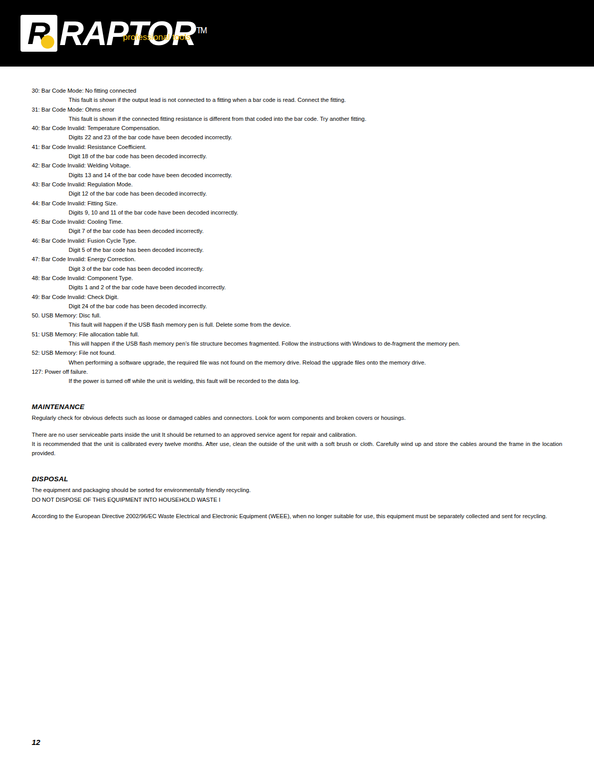RAPTORTM professional tools
30: Bar Code Mode: No fitting connected
This fault is shown if the output lead is not connected to a fitting when a bar code is read. Connect the fitting.
31: Bar Code Mode: Ohms error
This fault is shown if the connected fitting resistance is different from that coded into the bar code. Try another fitting.
40: Bar Code Invalid: Temperature Compensation.
Digits 22 and 23 of the bar code have been decoded incorrectly.
41: Bar Code Invalid: Resistance Coefficient.
Digit 18 of the bar code has been decoded incorrectly.
42: Bar Code Invalid: Welding Voltage.
Digits 13 and 14 of the bar code have been decoded incorrectly.
43: Bar Code Invalid: Regulation Mode.
Digit 12 of the bar code has been decoded incorrectly.
44: Bar Code Invalid: Fitting Size.
Digits 9, 10 and 11 of the bar code have been decoded incorrectly.
45: Bar Code Invalid: Cooling Time.
Digit 7 of the bar code has been decoded incorrectly.
46: Bar Code Invalid: Fusion Cycle Type.
Digit 5 of the bar code has been decoded incorrectly.
47: Bar Code Invalid: Energy Correction.
Digit 3 of the bar code has been decoded incorrectly.
48: Bar Code Invalid: Component Type.
Digits 1 and 2 of the bar code have been decoded incorrectly.
49: Bar Code Invalid: Check Digit.
Digit 24 of the bar code has been decoded incorrectly.
50. USB Memory: Disc full.
This fault will happen if the USB flash memory pen is full. Delete some from the device.
51: USB Memory: File allocation table full.
This will happen if the USB flash memory pen’s file structure becomes fragmented. Follow the instructions with Windows to de-fragment the memory pen.
52: USB Memory: File not found.
When performing a software upgrade, the required file was not found on the memory drive. Reload the upgrade files onto the memory drive.
127: Power off failure.
If the power is turned off while the unit is welding, this fault will be recorded to the data log.
MAINTENANCE
Regularly check for obvious defects such as loose or damaged cables and connectors. Look for worn components and broken covers or housings.
There are no user serviceable parts inside the unit It should be returned to an approved service agent for repair and calibration.
It is recommended that the unit is calibrated every twelve months. After use, clean the outside of the unit with a soft brush or cloth. Carefully wind up and store the cables around the frame in the location provided.
DISPOSAL
The equipment and packaging should be sorted for environmentally friendly recycling.
DO NOT DISPOSE OF THIS EQUIPMENT INTO HOUSEHOLD WASTE I
According to the European Directive 2002/96/EC Waste Electrical and Electronic Equipment (WEEE), when no longer suitable for use, this equipment must be separately collected and sent for recycling.
12